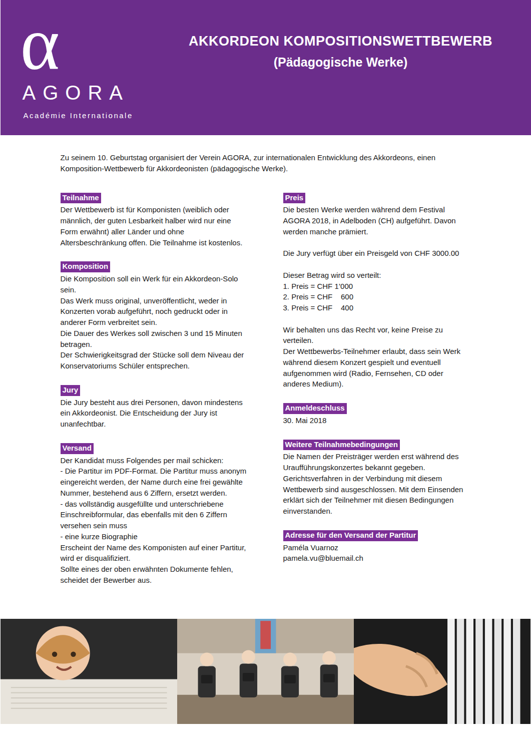α AGORA Académie Internationale
Akkordeon Kompositionswettbewerb
(Pädagogische Werke)
Zu seinem 10. Geburtstag organisiert der Verein AGORA, zur internationalen Entwicklung des Akkordeons, einen Komposition-Wettbewerb für Akkordeonisten (pädagogische Werke).
Teilnahme
Der Wettbewerb ist für Komponisten (weiblich oder männlich, der guten Lesbarkeit halber wird nur eine Form erwähnt) aller Länder und ohne Altersbeschränkung offen. Die Teilnahme ist kostenlos.
Komposition
Die Komposition soll ein Werk für ein Akkordeon-Solo sein.
Das Werk muss original, unveröffentlicht, weder in Konzerten vorab aufgeführt, noch gedruckt oder in anderer Form verbreitet sein.
Die Dauer des Werkes soll zwischen 3 und 15 Minuten betragen.
Der Schwierigkeitsgrad der Stücke soll dem Niveau der Konservatoriums Schüler entsprechen.
Jury
Die Jury besteht aus drei Personen, davon mindestens ein Akkordeonist. Die Entscheidung der Jury ist unanfechtbar.
Versand
Der Kandidat muss Folgendes per mail schicken:
- Die Partitur im PDF-Format. Die Partitur muss anonym eingereicht werden, der Name durch eine frei gewählte Nummer, bestehend aus 6 Ziffern, ersetzt werden.
- das vollständig ausgefüllte und unterschriebene Einschreibformular, das ebenfalls mit den 6 Ziffern versehen sein muss
- eine kurze Biographie
Erscheint der Name des Komponisten auf einer Partitur, wird er disqualifiziert.
Sollte eines der oben erwähnten Dokumente fehlen, scheidet der Bewerber aus.
Preis
Die besten Werke werden während dem Festival AGORA 2018, in Adelboden (CH) aufgeführt. Davon werden manche prämiert.
Die Jury verfügt über ein Preisgeld von CHF 3000.00
Dieser Betrag wird so verteilt:
1. Preis = CHF 1’000
2. Preis = CHF 600
3. Preis = CHF 400
Wir behalten uns das Recht vor, keine Preise zu verteilen.
Der Wettbewerbs-Teilnehmer erlaubt, dass sein Werk während diesem Konzert gespielt und eventuell aufgenommen wird (Radio, Fernsehen, CD oder anderes Medium).
Anmeldeschluss
30. Mai 2018
Weitere Teilnahmebedingungen
Die Namen der Preisträger werden erst während des Uraufführungskonzertes bekannt gegeben. Gerichtsverfahren in der Verbindung mit diesem Wettbewerb sind ausgeschlossen. Mit dem Einsenden erklärt sich der Teilnehmer mit diesen Bedingungen einverstanden.
Adresse für den Versand der Partitur
Paméla Vuarnoz
pamela.vu@bluemail.ch